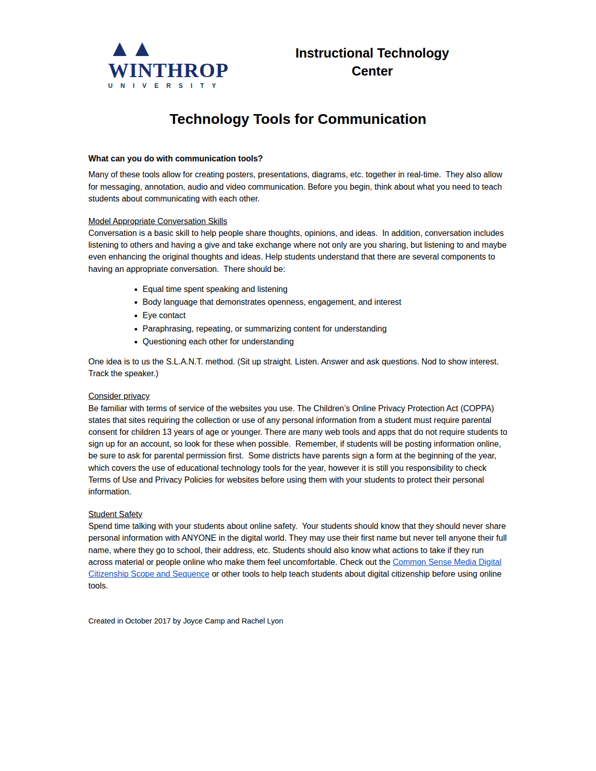▲▲
WINTHROP
U N I V E R S I T Y
Instructional Technology
Center
Technology Tools for Communication
What can you do with communication tools?
Many of these tools allow for creating posters, presentations, diagrams, etc. together in real-time. They also allow for messaging, annotation, audio and video communication. Before you begin, think about what you need to teach students about communicating with each other.
Model Appropriate Conversation Skills
Conversation is a basic skill to help people share thoughts, opinions, and ideas. In addition, conversation includes listening to others and having a give and take exchange where not only are you sharing, but listening to and maybe even enhancing the original thoughts and ideas. Help students understand that there are several components to having an appropriate conversation. There should be:
Equal time spent speaking and listening
Body language that demonstrates openness, engagement, and interest
Eye contact
Paraphrasing, repeating, or summarizing content for understanding
Questioning each other for understanding
One idea is to us the S.L.A.N.T. method. (Sit up straight. Listen. Answer and ask questions. Nod to show interest. Track the speaker.)
Consider privacy
Be familiar with terms of service of the websites you use. The Children’s Online Privacy Protection Act (COPPA) states that sites requiring the collection or use of any personal information from a student must require parental consent for children 13 years of age or younger. There are many web tools and apps that do not require students to sign up for an account, so look for these when possible. Remember, if students will be posting information online, be sure to ask for parental permission first. Some districts have parents sign a form at the beginning of the year, which covers the use of educational technology tools for the year, however it is still you responsibility to check Terms of Use and Privacy Policies for websites before using them with your students to protect their personal information.
Student Safety
Spend time talking with your students about online safety. Your students should know that they should never share personal information with ANYONE in the digital world. They may use their first name but never tell anyone their full name, where they go to school, their address, etc. Students should also know what actions to take if they run across material or people online who make them feel uncomfortable. Check out the Common Sense Media Digital Citizenship Scope and Sequence or other tools to help teach students about digital citizenship before using online tools.
Created in October 2017 by Joyce Camp and Rachel Lyon